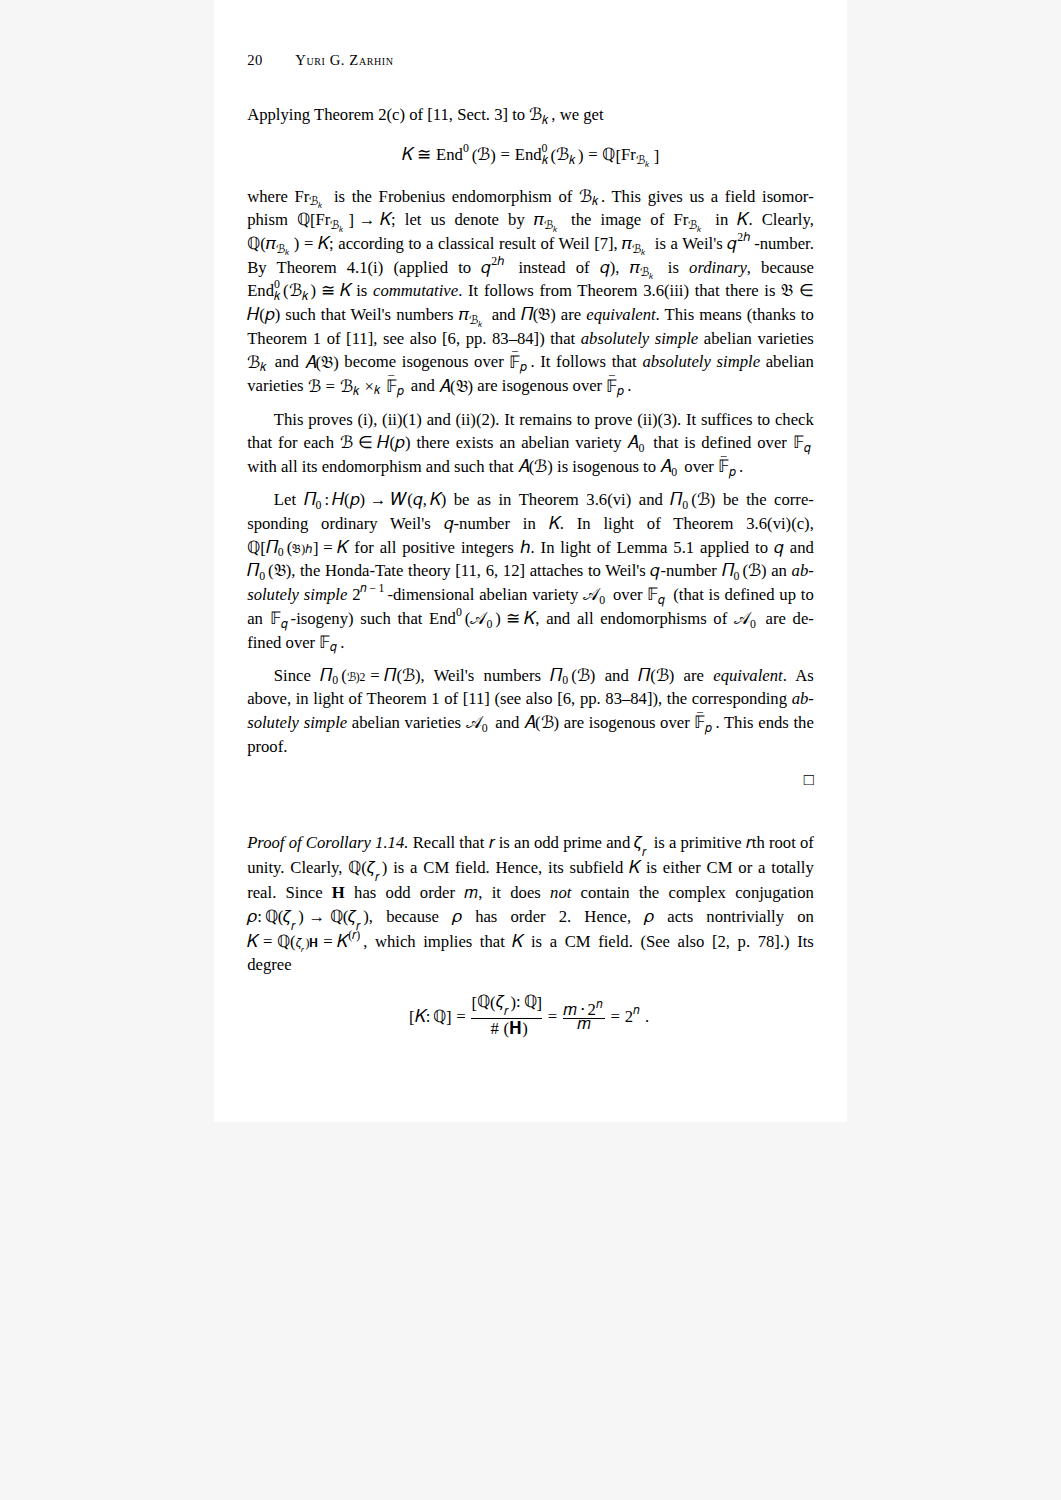20 Yuri G. Zarhin
Applying Theorem 2(c) of [11, Sect. 3] to ℬk, we get
K≅ End0(ℬ) = Endk0(ℬk) = ℚ[Frℬk]
where Frℬk is the Frobenius endomorphism of ℬk. This gives us a field isomorphism ℚ[Frℬk]→K; let us denote by πℬk the image of Frℬk in K. Clearly, ℚ(πℬk)=K; according to a classical result of Weil [7], πℬk is a Weil's q2h-number. By Theorem 4.1(i) (applied to q2h instead of q), πℬk is ordinary, because Endk0(ℬk)≅K is commutative. It follows from Theorem 3.6(iii) that there is 𝔅 ∈ H(p) such that Weil's numbers πℬk and Π(𝔅) are equivalent. This means (thanks to Theorem 1 of [11], see also [6, pp. 83–84]) that absolutely simple abelian varieties ℬk and A(𝔅) become isogenous over 𝔽¯p. It follows that absolutely simple abelian varieties ℬ=ℬk×k𝔽¯p and A(𝔅) are isogenous over 𝔽¯p.
This proves (i), (ii)(1) and (ii)(2). It remains to prove (ii)(3). It suffices to check that for each ℬ∈H(p) there exists an abelian variety A0 that is defined over 𝔽q with all its endomorphism and such that A(ℬ) is isogenous to A0 over 𝔽¯p.
Let Π0:H(p)→W(q,K) be as in Theorem 3.6(vi) and Π0(ℬ) be the corresponding ordinary Weil's q-number in K. In light of Theorem 3.6(vi)(c), ℚ[Π0(𝔅)h]=K for all positive integers h. In light of Lemma 5.1 applied to q and Π0(𝔅), the Honda-Tate theory [11, 6, 12] attaches to Weil's q-number Π0(ℬ) an absolutely simple 2n−1-dimensional abelian variety 𝒜0 over 𝔽q (that is defined up to an 𝔽q-isogeny) such that End0(𝒜0)≅K, and all endomorphisms of 𝒜0 are defined over 𝔽q.
Since Π0(ℬ)2=Π(ℬ), Weil's numbers Π0(ℬ) and Π(ℬ) are equivalent. As above, in light of Theorem 1 of [11] (see also [6, pp. 83–84]), the corresponding absolutely simple abelian varieties 𝒜0 and A(ℬ) are isogenous over 𝔽¯p. This ends the proof.
□
Proof of Corollary 1.14. Recall that r is an odd prime and ζr is a primitive rth root of unity. Clearly, ℚ(ζr) is a CM field. Hence, its subfield K is either CM or a totally real. Since H has odd order m, it does not contain the complex conjugation ρ:ℚ(ζr)→ℚ(ζr), because ρ has order 2. Hence, ρ acts nontrivially on K=ℚ(ζr)𝐇=K(r), which implies that K is a CM field. (See also [2, p. 78].) Its degree
[K:ℚ] = [ℚ(ζr):ℚ] #(𝐇) = m⋅2n m = 2n.